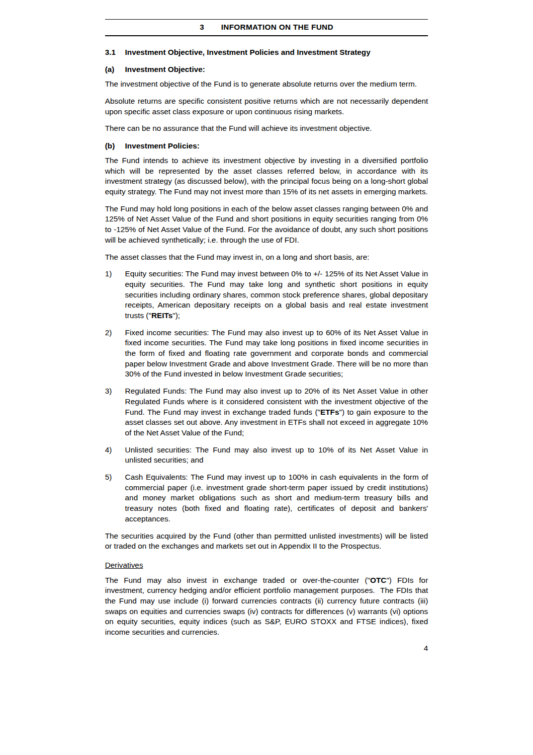3 INFORMATION ON THE FUND
3.1 Investment Objective, Investment Policies and Investment Strategy
(a) Investment Objective:
The investment objective of the Fund is to generate absolute returns over the medium term.
Absolute returns are specific consistent positive returns which are not necessarily dependent upon specific asset class exposure or upon continuous rising markets.
There can be no assurance that the Fund will achieve its investment objective.
(b) Investment Policies:
The Fund intends to achieve its investment objective by investing in a diversified portfolio which will be represented by the asset classes referred below, in accordance with its investment strategy (as discussed below), with the principal focus being on a long-short global equity strategy. The Fund may not invest more than 15% of its net assets in emerging markets.
The Fund may hold long positions in each of the below asset classes ranging between 0% and 125% of Net Asset Value of the Fund and short positions in equity securities ranging from 0% to -125% of Net Asset Value of the Fund. For the avoidance of doubt, any such short positions will be achieved synthetically; i.e. through the use of FDI.
The asset classes that the Fund may invest in, on a long and short basis, are:
Equity securities: The Fund may invest between 0% to +/- 125% of its Net Asset Value in equity securities. The Fund may take long and synthetic short positions in equity securities including ordinary shares, common stock preference shares, global depositary receipts, American depositary receipts on a global basis and real estate investment trusts ("REITs");
Fixed income securities: The Fund may also invest up to 60% of its Net Asset Value in fixed income securities. The Fund may take long positions in fixed income securities in the form of fixed and floating rate government and corporate bonds and commercial paper below Investment Grade and above Investment Grade. There will be no more than 30% of the Fund invested in below Investment Grade securities;
Regulated Funds: The Fund may also invest up to 20% of its Net Asset Value in other Regulated Funds where is it considered consistent with the investment objective of the Fund. The Fund may invest in exchange traded funds ("ETFs") to gain exposure to the asset classes set out above. Any investment in ETFs shall not exceed in aggregate 10% of the Net Asset Value of the Fund;
Unlisted securities: The Fund may also invest up to 10% of its Net Asset Value in unlisted securities; and
Cash Equivalents: The Fund may invest up to 100% in cash equivalents in the form of commercial paper (i.e. investment grade short-term paper issued by credit institutions) and money market obligations such as short and medium-term treasury bills and treasury notes (both fixed and floating rate), certificates of deposit and bankers' acceptances.
The securities acquired by the Fund (other than permitted unlisted investments) will be listed or traded on the exchanges and markets set out in Appendix II to the Prospectus.
Derivatives
The Fund may also invest in exchange traded or over-the-counter ("OTC") FDIs for investment, currency hedging and/or efficient portfolio management purposes. The FDIs that the Fund may use include (i) forward currencies contracts (ii) currency future contracts (iii) swaps on equities and currencies swaps (iv) contracts for differences (v) warrants (vi) options on equity securities, equity indices (such as S&P, EURO STOXX and FTSE indices), fixed income securities and currencies.
4